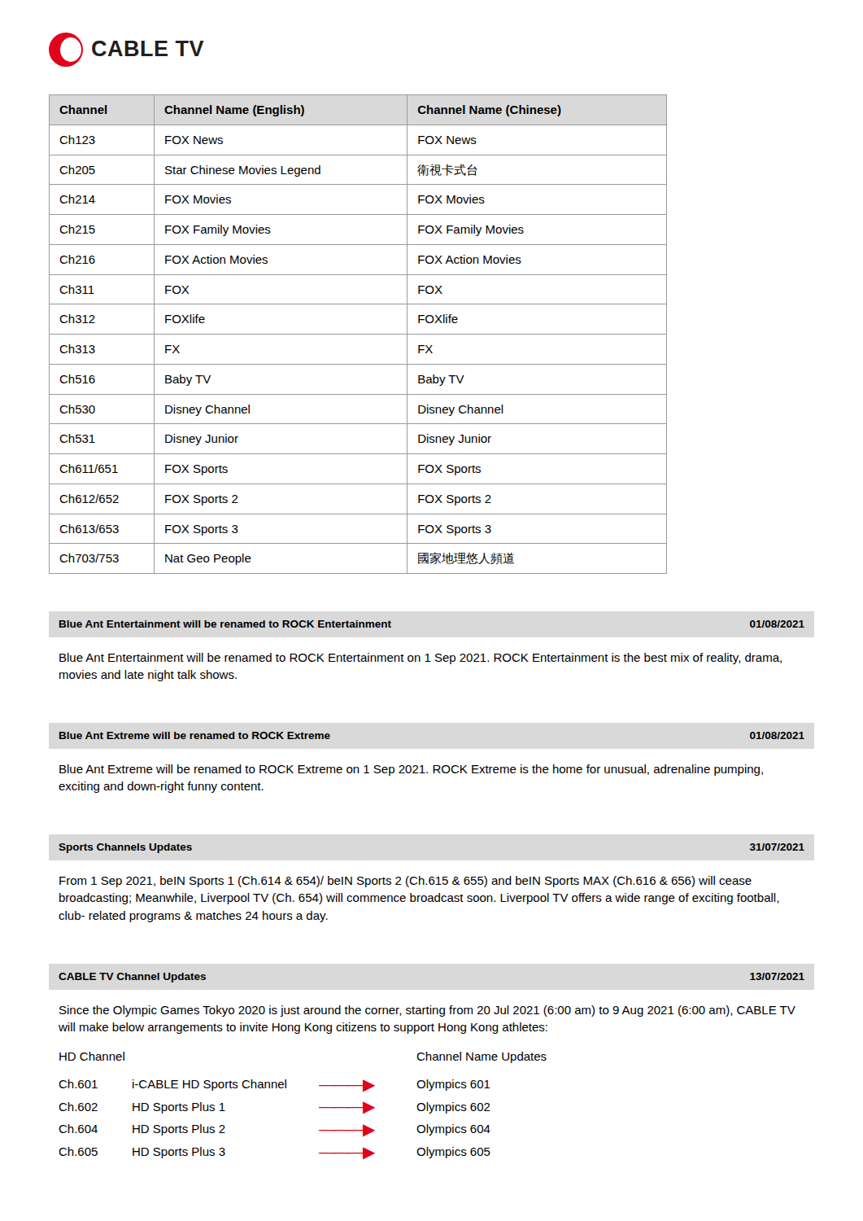CABLE TV
| Channel | Channel Name (English) | Channel Name (Chinese) |
| --- | --- | --- |
| Ch123 | FOX News | FOX News |
| Ch205 | Star Chinese Movies Legend | 衛視卡式台 |
| Ch214 | FOX Movies | FOX Movies |
| Ch215 | FOX Family Movies | FOX Family Movies |
| Ch216 | FOX Action Movies | FOX Action Movies |
| Ch311 | FOX | FOX |
| Ch312 | FOXlife | FOXlife |
| Ch313 | FX | FX |
| Ch516 | Baby TV | Baby TV |
| Ch530 | Disney Channel | Disney Channel |
| Ch531 | Disney Junior | Disney Junior |
| Ch611/651 | FOX Sports | FOX Sports |
| Ch612/652 | FOX Sports 2 | FOX Sports 2 |
| Ch613/653 | FOX Sports 3 | FOX Sports 3 |
| Ch703/753 | Nat Geo People | 國家地理悠人頻道 |
Blue Ant Entertainment will be renamed to ROCK Entertainment 01/08/2021
Blue Ant Entertainment will be renamed to ROCK Entertainment on 1 Sep 2021. ROCK Entertainment is the best mix of reality, drama, movies and late night talk shows.
Blue Ant Extreme will be renamed to ROCK Extreme 01/08/2021
Blue Ant Extreme will be renamed to ROCK Extreme on 1 Sep 2021. ROCK Extreme is the home for unusual, adrenaline pumping, exciting and down-right funny content.
Sports Channels Updates 31/07/2021
From 1 Sep 2021, beIN Sports 1 (Ch.614 & 654)/ beIN Sports 2 (Ch.615 & 655) and beIN Sports MAX (Ch.616 & 656) will cease broadcasting; Meanwhile, Liverpool TV (Ch. 654) will commence broadcast soon. Liverpool TV offers a wide range of exciting football, club- related programs & matches 24 hours a day.
CABLE TV Channel Updates 13/07/2021
Since the Olympic Games Tokyo 2020 is just around the corner, starting from 20 Jul 2021 (6:00 am) to 9 Aug 2021 (6:00 am), CABLE TV will make below arrangements to invite Hong Kong citizens to support Hong Kong athletes:
HD Channel Channel Name Updates
Ch.601 i-CABLE HD Sports Channel ———▶ Olympics 601 Ch.602 HD Sports Plus 1 ———▶ Olympics 602 Ch.604 HD Sports Plus 2 ———▶ Olympics 604 Ch.605 HD Sports Plus 3 ———▶ Olympics 605